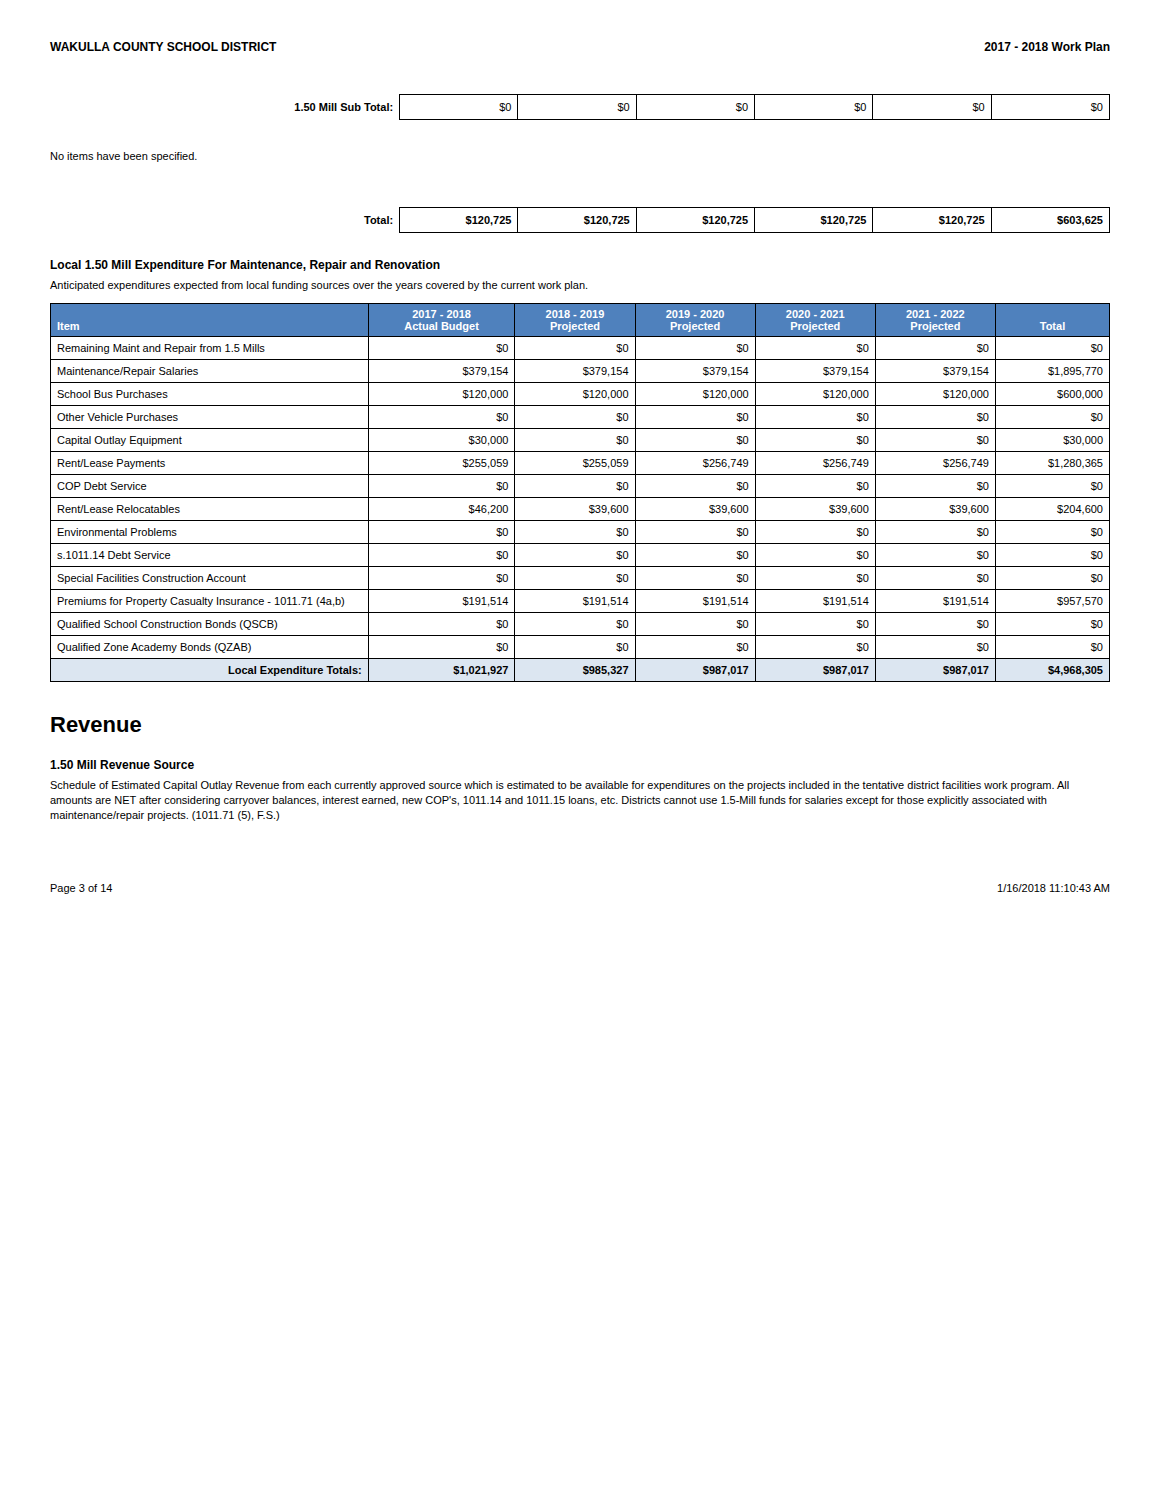WAKULLA COUNTY SCHOOL DISTRICT
2017 - 2018 Work Plan
| 1.50 Mill Sub Total: | $0 | $0 | $0 | $0 | $0 | $0 |
No items have been specified.
| Total: | $120,725 | $120,725 | $120,725 | $120,725 | $120,725 | $603,625 |
Local 1.50 Mill Expenditure For Maintenance, Repair and Renovation
Anticipated expenditures expected from local funding sources over the years covered by the current work plan.
| Item | 2017 - 2018 Actual Budget | 2018 - 2019 Projected | 2019 - 2020 Projected | 2020 - 2021 Projected | 2021 - 2022 Projected | Total |
| --- | --- | --- | --- | --- | --- | --- |
| Remaining Maint and Repair from 1.5 Mills | $0 | $0 | $0 | $0 | $0 | $0 |
| Maintenance/Repair Salaries | $379,154 | $379,154 | $379,154 | $379,154 | $379,154 | $1,895,770 |
| School Bus Purchases | $120,000 | $120,000 | $120,000 | $120,000 | $120,000 | $600,000 |
| Other Vehicle Purchases | $0 | $0 | $0 | $0 | $0 | $0 |
| Capital Outlay Equipment | $30,000 | $0 | $0 | $0 | $0 | $30,000 |
| Rent/Lease Payments | $255,059 | $255,059 | $256,749 | $256,749 | $256,749 | $1,280,365 |
| COP Debt Service | $0 | $0 | $0 | $0 | $0 | $0 |
| Rent/Lease Relocatables | $46,200 | $39,600 | $39,600 | $39,600 | $39,600 | $204,600 |
| Environmental Problems | $0 | $0 | $0 | $0 | $0 | $0 |
| s.1011.14 Debt Service | $0 | $0 | $0 | $0 | $0 | $0 |
| Special Facilities Construction Account | $0 | $0 | $0 | $0 | $0 | $0 |
| Premiums for Property Casualty Insurance - 1011.71 (4a,b) | $191,514 | $191,514 | $191,514 | $191,514 | $191,514 | $957,570 |
| Qualified School Construction Bonds (QSCB) | $0 | $0 | $0 | $0 | $0 | $0 |
| Qualified Zone Academy Bonds (QZAB) | $0 | $0 | $0 | $0 | $0 | $0 |
| Local Expenditure Totals: | $1,021,927 | $985,327 | $987,017 | $987,017 | $987,017 | $4,968,305 |
Revenue
1.50 Mill Revenue Source
Schedule of Estimated Capital Outlay Revenue from each currently approved source which is estimated to be available for expenditures on the projects included in the tentative district facilities work program. All amounts are NET after considering carryover balances, interest earned, new COP's, 1011.14 and 1011.15 loans, etc. Districts cannot use 1.5-Mill funds for salaries except for those explicitly associated with maintenance/repair projects. (1011.71 (5), F.S.)
Page 3 of 14
1/16/2018 11:10:43 AM